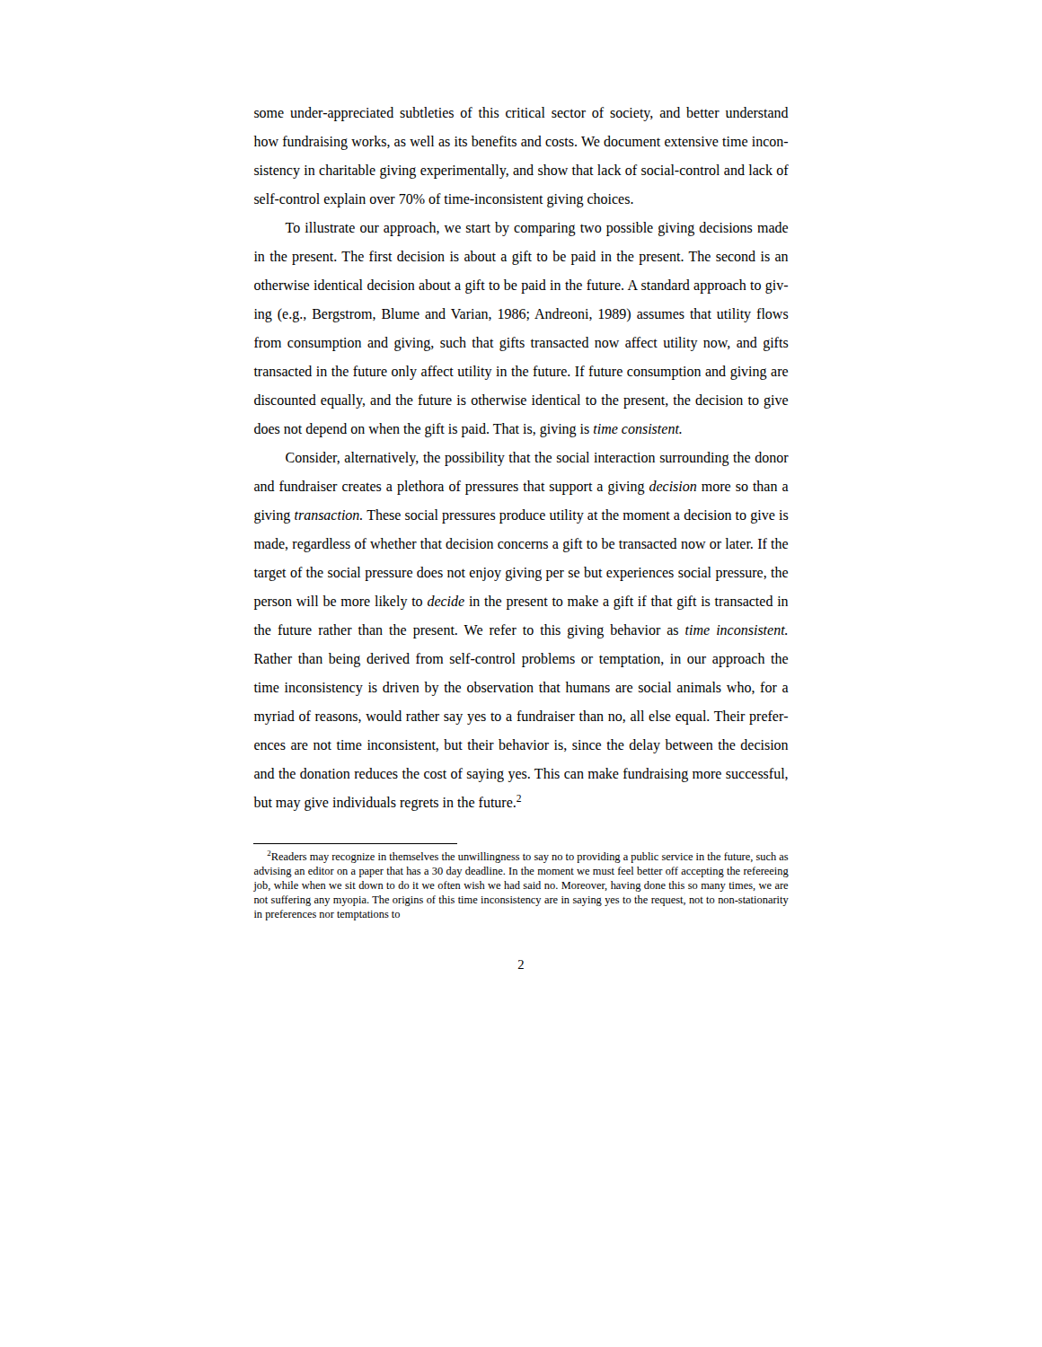some under-appreciated subtleties of this critical sector of society, and better understand how fundraising works, as well as its benefits and costs. We document extensive time inconsistency in charitable giving experimentally, and show that lack of social-control and lack of self-control explain over 70% of time-inconsistent giving choices.
To illustrate our approach, we start by comparing two possible giving decisions made in the present. The first decision is about a gift to be paid in the present. The second is an otherwise identical decision about a gift to be paid in the future. A standard approach to giving (e.g., Bergstrom, Blume and Varian, 1986; Andreoni, 1989) assumes that utility flows from consumption and giving, such that gifts transacted now affect utility now, and gifts transacted in the future only affect utility in the future. If future consumption and giving are discounted equally, and the future is otherwise identical to the present, the decision to give does not depend on when the gift is paid. That is, giving is time consistent.
Consider, alternatively, the possibility that the social interaction surrounding the donor and fundraiser creates a plethora of pressures that support a giving decision more so than a giving transaction. These social pressures produce utility at the moment a decision to give is made, regardless of whether that decision concerns a gift to be transacted now or later. If the target of the social pressure does not enjoy giving per se but experiences social pressure, the person will be more likely to decide in the present to make a gift if that gift is transacted in the future rather than the present. We refer to this giving behavior as time inconsistent. Rather than being derived from self-control problems or temptation, in our approach the time inconsistency is driven by the observation that humans are social animals who, for a myriad of reasons, would rather say yes to a fundraiser than no, all else equal. Their preferences are not time inconsistent, but their behavior is, since the delay between the decision and the donation reduces the cost of saying yes. This can make fundraising more successful, but may give individuals regrets in the future.2
2Readers may recognize in themselves the unwillingness to say no to providing a public service in the future, such as advising an editor on a paper that has a 30 day deadline. In the moment we must feel better off accepting the refereeing job, while when we sit down to do it we often wish we had said no. Moreover, having done this so many times, we are not suffering any myopia. The origins of this time inconsistency are in saying yes to the request, not to non-stationarity in preferences nor temptations to
2